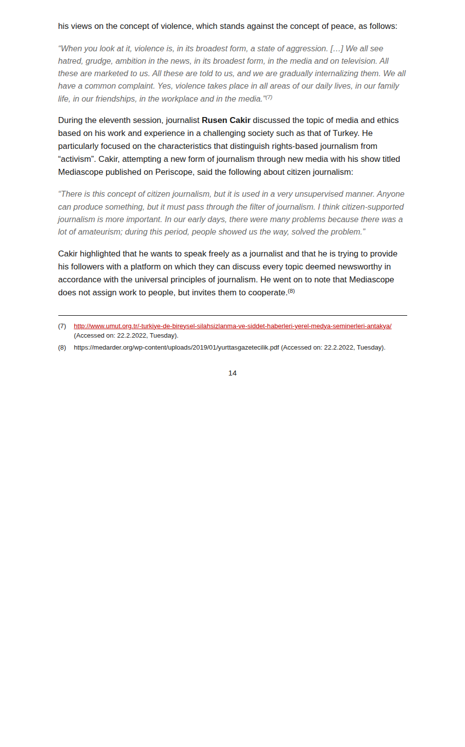his views on the concept of violence, which stands against the concept of peace, as follows:
“When you look at it, violence is, in its broadest form, a state of aggression. […] We all see hatred, grudge, ambition in the news, in its broadest form, in the media and on television. All these are marketed to us. All these are told to us, and we are gradually internalizing them. We all have a common complaint. Yes, violence takes place in all areas of our daily lives, in our family life, in our friendships, in the workplace and in the media.”(7)
During the eleventh session, journalist Rusen Cakir discussed the topic of media and ethics based on his work and experience in a challenging society such as that of Turkey. He particularly focused on the characteristics that distinguish rights-based journalism from “activism”. Cakir, attempting a new form of journalism through new media with his show titled Mediascope published on Periscope, said the following about citizen journalism:
“There is this concept of citizen journalism, but it is used in a very unsupervised manner. Anyone can produce something, but it must pass through the filter of journalism. I think citizen-supported journalism is more important. In our early days, there were many problems because there was a lot of amateurism; during this period, people showed us the way, solved the problem.”
Cakir highlighted that he wants to speak freely as a journalist and that he is trying to provide his followers with a platform on which they can discuss every topic deemed newsworthy in accordance with the universal principles of journalism. He went on to note that Mediascope does not assign work to people, but invites them to cooperate.(8)
(7) http://www.umut.org.tr/-turkiye-de-bireysel-silahsizlanma-ve-siddet-haberleri-yerel-medya-seminerleri-antakya/ (Accessed on: 22.2.2022, Tuesday).
(8) https://medarder.org/wp-content/uploads/2019/01/yurttasgazetecilik.pdf (Accessed on: 22.2.2022, Tuesday).
14